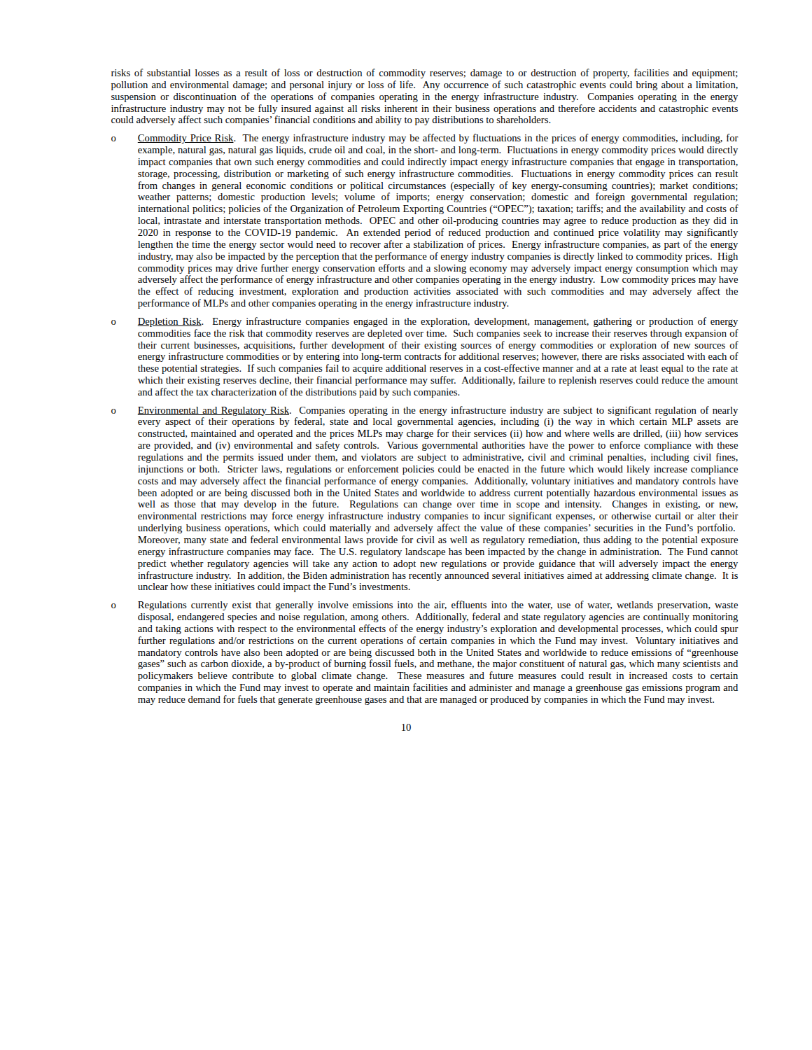risks of substantial losses as a result of loss or destruction of commodity reserves; damage to or destruction of property, facilities and equipment; pollution and environmental damage; and personal injury or loss of life. Any occurrence of such catastrophic events could bring about a limitation, suspension or discontinuation of the operations of companies operating in the energy infrastructure industry. Companies operating in the energy infrastructure industry may not be fully insured against all risks inherent in their business operations and therefore accidents and catastrophic events could adversely affect such companies’ financial conditions and ability to pay distributions to shareholders.
Commodity Price Risk. The energy infrastructure industry may be affected by fluctuations in the prices of energy commodities, including, for example, natural gas, natural gas liquids, crude oil and coal, in the short- and long-term. Fluctuations in energy commodity prices would directly impact companies that own such energy commodities and could indirectly impact energy infrastructure companies that engage in transportation, storage, processing, distribution or marketing of such energy infrastructure commodities. Fluctuations in energy commodity prices can result from changes in general economic conditions or political circumstances (especially of key energy-consuming countries); market conditions; weather patterns; domestic production levels; volume of imports; energy conservation; domestic and foreign governmental regulation; international politics; policies of the Organization of Petroleum Exporting Countries (“OPEC”); taxation; tariffs; and the availability and costs of local, intrastate and interstate transportation methods. OPEC and other oil-producing countries may agree to reduce production as they did in 2020 in response to the COVID-19 pandemic. An extended period of reduced production and continued price volatility may significantly lengthen the time the energy sector would need to recover after a stabilization of prices. Energy infrastructure companies, as part of the energy industry, may also be impacted by the perception that the performance of energy industry companies is directly linked to commodity prices. High commodity prices may drive further energy conservation efforts and a slowing economy may adversely impact energy consumption which may adversely affect the performance of energy infrastructure and other companies operating in the energy industry. Low commodity prices may have the effect of reducing investment, exploration and production activities associated with such commodities and may adversely affect the performance of MLPs and other companies operating in the energy infrastructure industry.
Depletion Risk. Energy infrastructure companies engaged in the exploration, development, management, gathering or production of energy commodities face the risk that commodity reserves are depleted over time. Such companies seek to increase their reserves through expansion of their current businesses, acquisitions, further development of their existing sources of energy commodities or exploration of new sources of energy infrastructure commodities or by entering into long-term contracts for additional reserves; however, there are risks associated with each of these potential strategies. If such companies fail to acquire additional reserves in a cost-effective manner and at a rate at least equal to the rate at which their existing reserves decline, their financial performance may suffer. Additionally, failure to replenish reserves could reduce the amount and affect the tax characterization of the distributions paid by such companies.
Environmental and Regulatory Risk. Companies operating in the energy infrastructure industry are subject to significant regulation of nearly every aspect of their operations by federal, state and local governmental agencies, including (i) the way in which certain MLP assets are constructed, maintained and operated and the prices MLPs may charge for their services (ii) how and where wells are drilled, (iii) how services are provided, and (iv) environmental and safety controls. Various governmental authorities have the power to enforce compliance with these regulations and the permits issued under them, and violators are subject to administrative, civil and criminal penalties, including civil fines, injunctions or both. Stricter laws, regulations or enforcement policies could be enacted in the future which would likely increase compliance costs and may adversely affect the financial performance of energy companies. Additionally, voluntary initiatives and mandatory controls have been adopted or are being discussed both in the United States and worldwide to address current potentially hazardous environmental issues as well as those that may develop in the future. Regulations can change over time in scope and intensity. Changes in existing, or new, environmental restrictions may force energy infrastructure industry companies to incur significant expenses, or otherwise curtail or alter their underlying business operations, which could materially and adversely affect the value of these companies’ securities in the Fund’s portfolio. Moreover, many state and federal environmental laws provide for civil as well as regulatory remediation, thus adding to the potential exposure energy infrastructure companies may face. The U.S. regulatory landscape has been impacted by the change in administration. The Fund cannot predict whether regulatory agencies will take any action to adopt new regulations or provide guidance that will adversely impact the energy infrastructure industry. In addition, the Biden administration has recently announced several initiatives aimed at addressing climate change. It is unclear how these initiatives could impact the Fund’s investments.
Regulations currently exist that generally involve emissions into the air, effluents into the water, use of water, wetlands preservation, waste disposal, endangered species and noise regulation, among others. Additionally, federal and state regulatory agencies are continually monitoring and taking actions with respect to the environmental effects of the energy industry’s exploration and developmental processes, which could spur further regulations and/or restrictions on the current operations of certain companies in which the Fund may invest. Voluntary initiatives and mandatory controls have also been adopted or are being discussed both in the United States and worldwide to reduce emissions of “greenhouse gases” such as carbon dioxide, a by-product of burning fossil fuels, and methane, the major constituent of natural gas, which many scientists and policymakers believe contribute to global climate change. These measures and future measures could result in increased costs to certain companies in which the Fund may invest to operate and maintain facilities and administer and manage a greenhouse gas emissions program and may reduce demand for fuels that generate greenhouse gases and that are managed or produced by companies in which the Fund may invest.
10